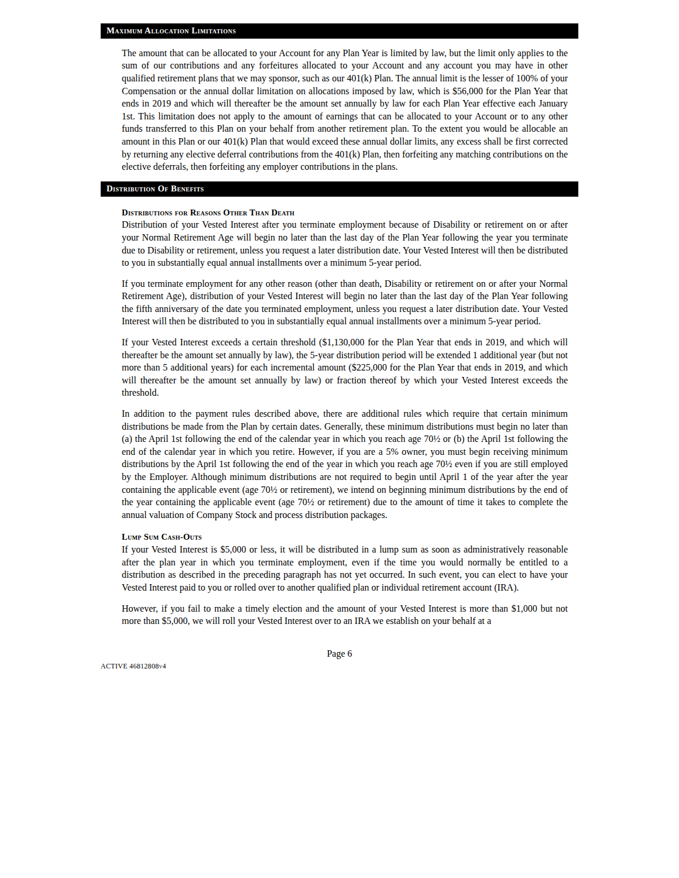Maximum Allocation Limitations
The amount that can be allocated to your Account for any Plan Year is limited by law, but the limit only applies to the sum of our contributions and any forfeitures allocated to your Account and any account you may have in other qualified retirement plans that we may sponsor, such as our 401(k) Plan. The annual limit is the lesser of 100% of your Compensation or the annual dollar limitation on allocations imposed by law, which is $56,000 for the Plan Year that ends in 2019 and which will thereafter be the amount set annually by law for each Plan Year effective each January 1st. This limitation does not apply to the amount of earnings that can be allocated to your Account or to any other funds transferred to this Plan on your behalf from another retirement plan. To the extent you would be allocable an amount in this Plan or our 401(k) Plan that would exceed these annual dollar limits, any excess shall be first corrected by returning any elective deferral contributions from the 401(k) Plan, then forfeiting any matching contributions on the elective deferrals, then forfeiting any employer contributions in the plans.
Distribution Of Benefits
Distributions for Reasons Other Than Death
Distribution of your Vested Interest after you terminate employment because of Disability or retirement on or after your Normal Retirement Age will begin no later than the last day of the Plan Year following the year you terminate due to Disability or retirement, unless you request a later distribution date. Your Vested Interest will then be distributed to you in substantially equal annual installments over a minimum 5-year period.
If you terminate employment for any other reason (other than death, Disability or retirement on or after your Normal Retirement Age), distribution of your Vested Interest will begin no later than the last day of the Plan Year following the fifth anniversary of the date you terminated employment, unless you request a later distribution date. Your Vested Interest will then be distributed to you in substantially equal annual installments over a minimum 5-year period.
If your Vested Interest exceeds a certain threshold ($1,130,000 for the Plan Year that ends in 2019, and which will thereafter be the amount set annually by law), the 5-year distribution period will be extended 1 additional year (but not more than 5 additional years) for each incremental amount ($225,000 for the Plan Year that ends in 2019, and which will thereafter be the amount set annually by law) or fraction thereof by which your Vested Interest exceeds the threshold.
In addition to the payment rules described above, there are additional rules which require that certain minimum distributions be made from the Plan by certain dates. Generally, these minimum distributions must begin no later than (a) the April 1st following the end of the calendar year in which you reach age 70½ or (b) the April 1st following the end of the calendar year in which you retire. However, if you are a 5% owner, you must begin receiving minimum distributions by the April 1st following the end of the year in which you reach age 70½ even if you are still employed by the Employer. Although minimum distributions are not required to begin until April 1 of the year after the year containing the applicable event (age 70½ or retirement), we intend on beginning minimum distributions by the end of the year containing the applicable event (age 70½ or retirement) due to the amount of time it takes to complete the annual valuation of Company Stock and process distribution packages.
Lump Sum Cash-Outs
If your Vested Interest is $5,000 or less, it will be distributed in a lump sum as soon as administratively reasonable after the plan year in which you terminate employment, even if the time you would normally be entitled to a distribution as described in the preceding paragraph has not yet occurred. In such event, you can elect to have your Vested Interest paid to you or rolled over to another qualified plan or individual retirement account (IRA).
However, if you fail to make a timely election and the amount of your Vested Interest is more than $1,000 but not more than $5,000, we will roll your Vested Interest over to an IRA we establish on your behalf at a
Page 6
ACTIVE 46812808v4